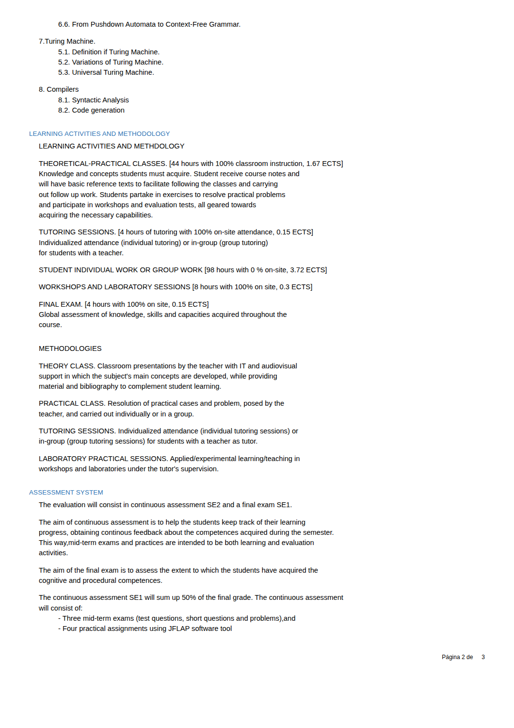6.6. From Pushdown Automata to Context-Free Grammar.
7.Turing Machine.
5.1. Definition if Turing Machine.
5.2. Variations of Turing Machine.
5.3. Universal Turing Machine.
8. Compilers
8.1. Syntactic Analysis
8.2. Code generation
LEARNING ACTIVITIES AND METHODOLOGY
LEARNING ACTIVITIES AND METHDOLOGY
THEORETICAL-PRACTICAL CLASSES. [44 hours with 100% classroom instruction, 1.67 ECTS]
Knowledge and concepts students must acquire. Student receive course notes and
will have basic reference texts to facilitate following the classes and carrying
out follow up work. Students partake in exercises to resolve practical problems
and participate in workshops and evaluation tests, all geared towards
acquiring the necessary capabilities.
TUTORING SESSIONS. [4 hours of tutoring with 100% on-site attendance, 0.15 ECTS]
Individualized attendance (individual tutoring) or in-group (group tutoring)
for students with a teacher.
STUDENT INDIVIDUAL WORK OR GROUP WORK [98 hours with 0 % on-site, 3.72 ECTS]
WORKSHOPS AND LABORATORY SESSIONS [8 hours with 100% on site, 0.3 ECTS]
FINAL EXAM. [4 hours with 100% on site, 0.15 ECTS]
Global assessment of knowledge, skills and capacities acquired throughout the
course.
METHODOLOGIES
THEORY CLASS. Classroom presentations by the teacher with IT and audiovisual
support in which the subject's main concepts are developed, while providing
material and bibliography to complement student learning.
PRACTICAL CLASS. Resolution of practical cases and problem, posed by the
teacher, and carried out individually or in a group.
TUTORING SESSIONS. Individualized attendance (individual tutoring sessions) or
in-group (group tutoring sessions) for students with a teacher as tutor.
LABORATORY PRACTICAL SESSIONS. Applied/experimental learning/teaching in
workshops and laboratories under the tutor's supervision.
ASSESSMENT SYSTEM
The evaluation will consist in continuous assessment SE2 and a final exam SE1.
The aim of continuous assessment is to help the students keep track of their learning
progress, obtaining continous feedback about the competences acquired during the semester.
This way,mid-term exams and practices are intended to be both learning and evaluation
activities.
The aim of the final exam is to assess the extent to which the students have acquired the
cognitive and procedural competences.
The continuous assessment SE1 will sum up 50% of the final grade. The continuous assessment
will consist of:
- Three mid-term exams (test questions, short questions and problems),and
- Four practical assignments using JFLAP software tool
Página 2 de3